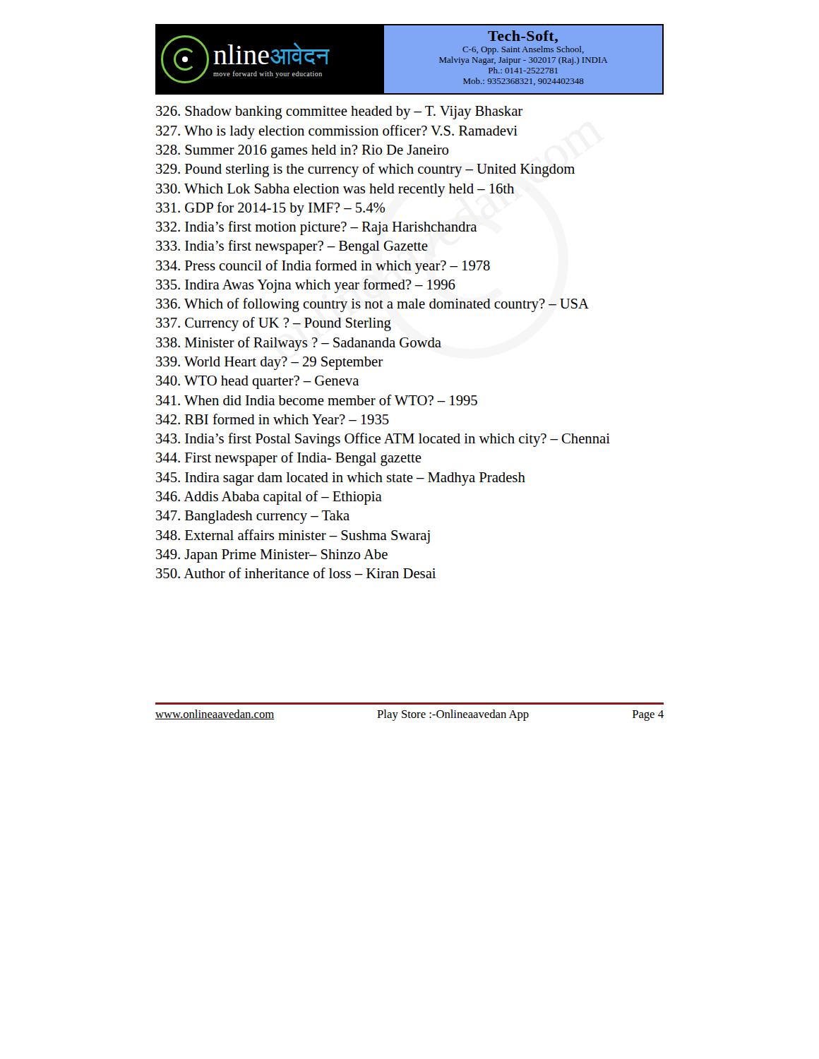nlineआवेदन
move forward with your education
Tech-Soft,
C-6, Opp. Saint Anselms School,
Malviya Nagar, Jaipur - 302017 (Raj.) INDIA
Ph.: 0141-2522781
Mob.: 9352368321, 9024402348
onlineaavedan.com
326. Shadow banking committee headed by – T. Vijay Bhaskar
327. Who is lady election commission officer? V.S. Ramadevi
328. Summer 2016 games held in? Rio De Janeiro
329. Pound sterling is the currency of which country – United Kingdom
330. Which Lok Sabha election was held recently held – 16th
331. GDP for 2014-15 by IMF? – 5.4%
332. India’s first motion picture? – Raja Harishchandra
333. India’s first newspaper? – Bengal Gazette
334. Press council of India formed in which year? – 1978
335. Indira Awas Yojna which year formed? – 1996
336. Which of following country is not a male dominated country? – USA
337. Currency of UK ? – Pound Sterling
338. Minister of Railways ? – Sadananda Gowda
339. World Heart day? – 29 September
340. WTO head quarter? – Geneva
341. When did India become member of WTO? – 1995
342. RBI formed in which Year? – 1935
343. India’s first Postal Savings Office ATM located in which city? – Chennai
344. First newspaper of India- Bengal gazette
345. Indira sagar dam located in which state – Madhya Pradesh
346. Addis Ababa capital of – Ethiopia
347. Bangladesh currency – Taka
348. External affairs minister – Sushma Swaraj
349. Japan Prime Minister– Shinzo Abe
350. Author of inheritance of loss – Kiran Desai
www.onlineaavedan.com
Play Store :-Onlineaavedan App
Page 4